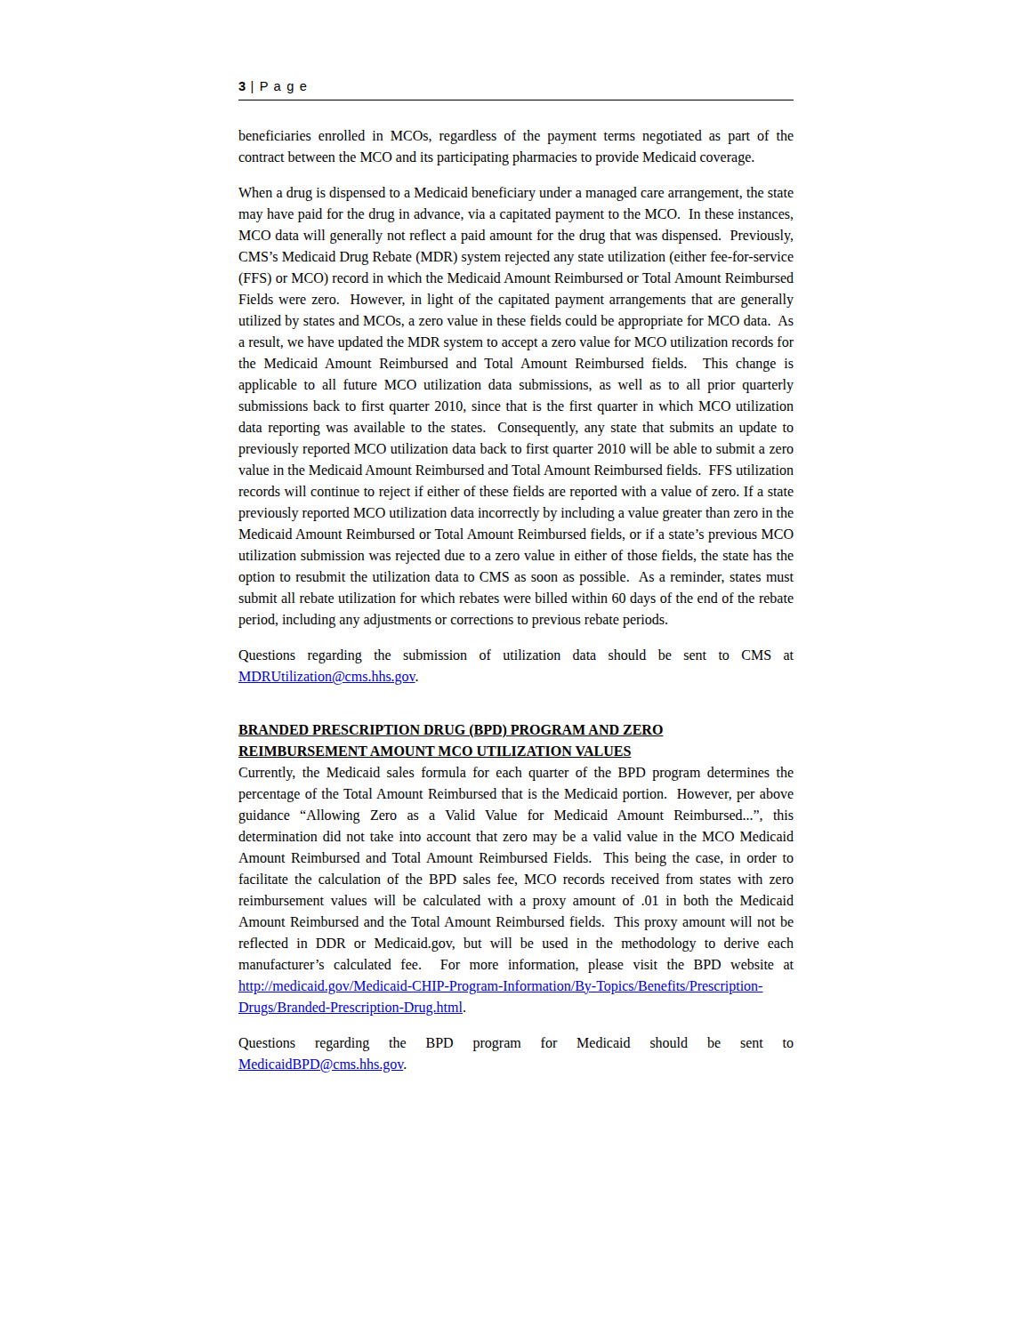3 | P a g e
beneficiaries enrolled in MCOs, regardless of the payment terms negotiated as part of the contract between the MCO and its participating pharmacies to provide Medicaid coverage.
When a drug is dispensed to a Medicaid beneficiary under a managed care arrangement, the state may have paid for the drug in advance, via a capitated payment to the MCO. In these instances, MCO data will generally not reflect a paid amount for the drug that was dispensed. Previously, CMS’s Medicaid Drug Rebate (MDR) system rejected any state utilization (either fee-for-service (FFS) or MCO) record in which the Medicaid Amount Reimbursed or Total Amount Reimbursed Fields were zero. However, in light of the capitated payment arrangements that are generally utilized by states and MCOs, a zero value in these fields could be appropriate for MCO data. As a result, we have updated the MDR system to accept a zero value for MCO utilization records for the Medicaid Amount Reimbursed and Total Amount Reimbursed fields. This change is applicable to all future MCO utilization data submissions, as well as to all prior quarterly submissions back to first quarter 2010, since that is the first quarter in which MCO utilization data reporting was available to the states. Consequently, any state that submits an update to previously reported MCO utilization data back to first quarter 2010 will be able to submit a zero value in the Medicaid Amount Reimbursed and Total Amount Reimbursed fields. FFS utilization records will continue to reject if either of these fields are reported with a value of zero. If a state previously reported MCO utilization data incorrectly by including a value greater than zero in the Medicaid Amount Reimbursed or Total Amount Reimbursed fields, or if a state’s previous MCO utilization submission was rejected due to a zero value in either of those fields, the state has the option to resubmit the utilization data to CMS as soon as possible. As a reminder, states must submit all rebate utilization for which rebates were billed within 60 days of the end of the rebate period, including any adjustments or corrections to previous rebate periods.
Questions regarding the submission of utilization data should be sent to CMS at MDRUtilization@cms.hhs.gov.
BRANDED PRESCRIPTION DRUG (BPD) PROGRAM AND ZERO
REIMBURSEMENT AMOUNT MCO UTILIZATION VALUES
Currently, the Medicaid sales formula for each quarter of the BPD program determines the percentage of the Total Amount Reimbursed that is the Medicaid portion. However, per above guidance “Allowing Zero as a Valid Value for Medicaid Amount Reimbursed...”, this determination did not take into account that zero may be a valid value in the MCO Medicaid Amount Reimbursed and Total Amount Reimbursed Fields. This being the case, in order to facilitate the calculation of the BPD sales fee, MCO records received from states with zero reimbursement values will be calculated with a proxy amount of .01 in both the Medicaid Amount Reimbursed and the Total Amount Reimbursed fields. This proxy amount will not be reflected in DDR or Medicaid.gov, but will be used in the methodology to derive each manufacturer’s calculated fee. For more information, please visit the BPD website at http://medicaid.gov/Medicaid-CHIP-Program-Information/By-Topics/Benefits/Prescription-Drugs/Branded-Prescription-Drug.html.
Questions regarding the BPD program for Medicaid should be sent to MedicaidBPD@cms.hhs.gov.